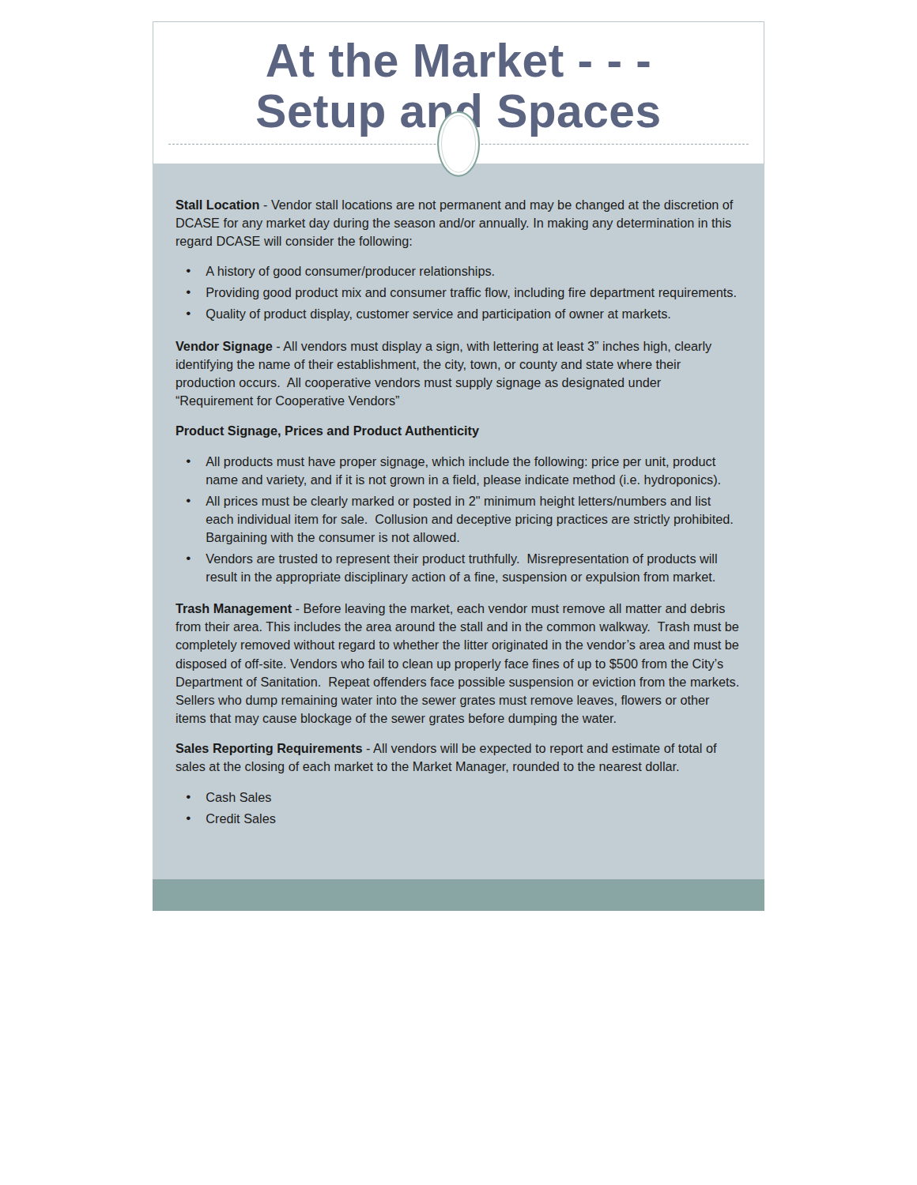At the Market - - -
Setup and Spaces
Stall Location - Vendor stall locations are not permanent and may be changed at the discretion of DCASE for any market day during the season and/or annually. In making any determination in this regard DCASE will consider the following:
A history of good consumer/producer relationships.
Providing good product mix and consumer traffic flow, including fire department requirements.
Quality of product display, customer service and participation of owner at markets.
Vendor Signage - All vendors must display a sign, with lettering at least 3” inches high, clearly identifying the name of their establishment, the city, town, or county and state where their production occurs. All cooperative vendors must supply signage as designated under “Requirement for Cooperative Vendors”
Product Signage, Prices and Product Authenticity
All products must have proper signage, which include the following: price per unit, product name and variety, and if it is not grown in a field, please indicate method (i.e. hydroponics).
All prices must be clearly marked or posted in 2" minimum height letters/numbers and list each individual item for sale. Collusion and deceptive pricing practices are strictly prohibited. Bargaining with the consumer is not allowed.
Vendors are trusted to represent their product truthfully. Misrepresentation of products will result in the appropriate disciplinary action of a fine, suspension or expulsion from market.
Trash Management - Before leaving the market, each vendor must remove all matter and debris from their area. This includes the area around the stall and in the common walkway. Trash must be completely removed without regard to whether the litter originated in the vendor’s area and must be disposed of off-site. Vendors who fail to clean up properly face fines of up to $500 from the City’s Department of Sanitation. Repeat offenders face possible suspension or eviction from the markets. Sellers who dump remaining water into the sewer grates must remove leaves, flowers or other items that may cause blockage of the sewer grates before dumping the water.
Sales Reporting Requirements - All vendors will be expected to report and estimate of total of sales at the closing of each market to the Market Manager, rounded to the nearest dollar.
Cash Sales
Credit Sales